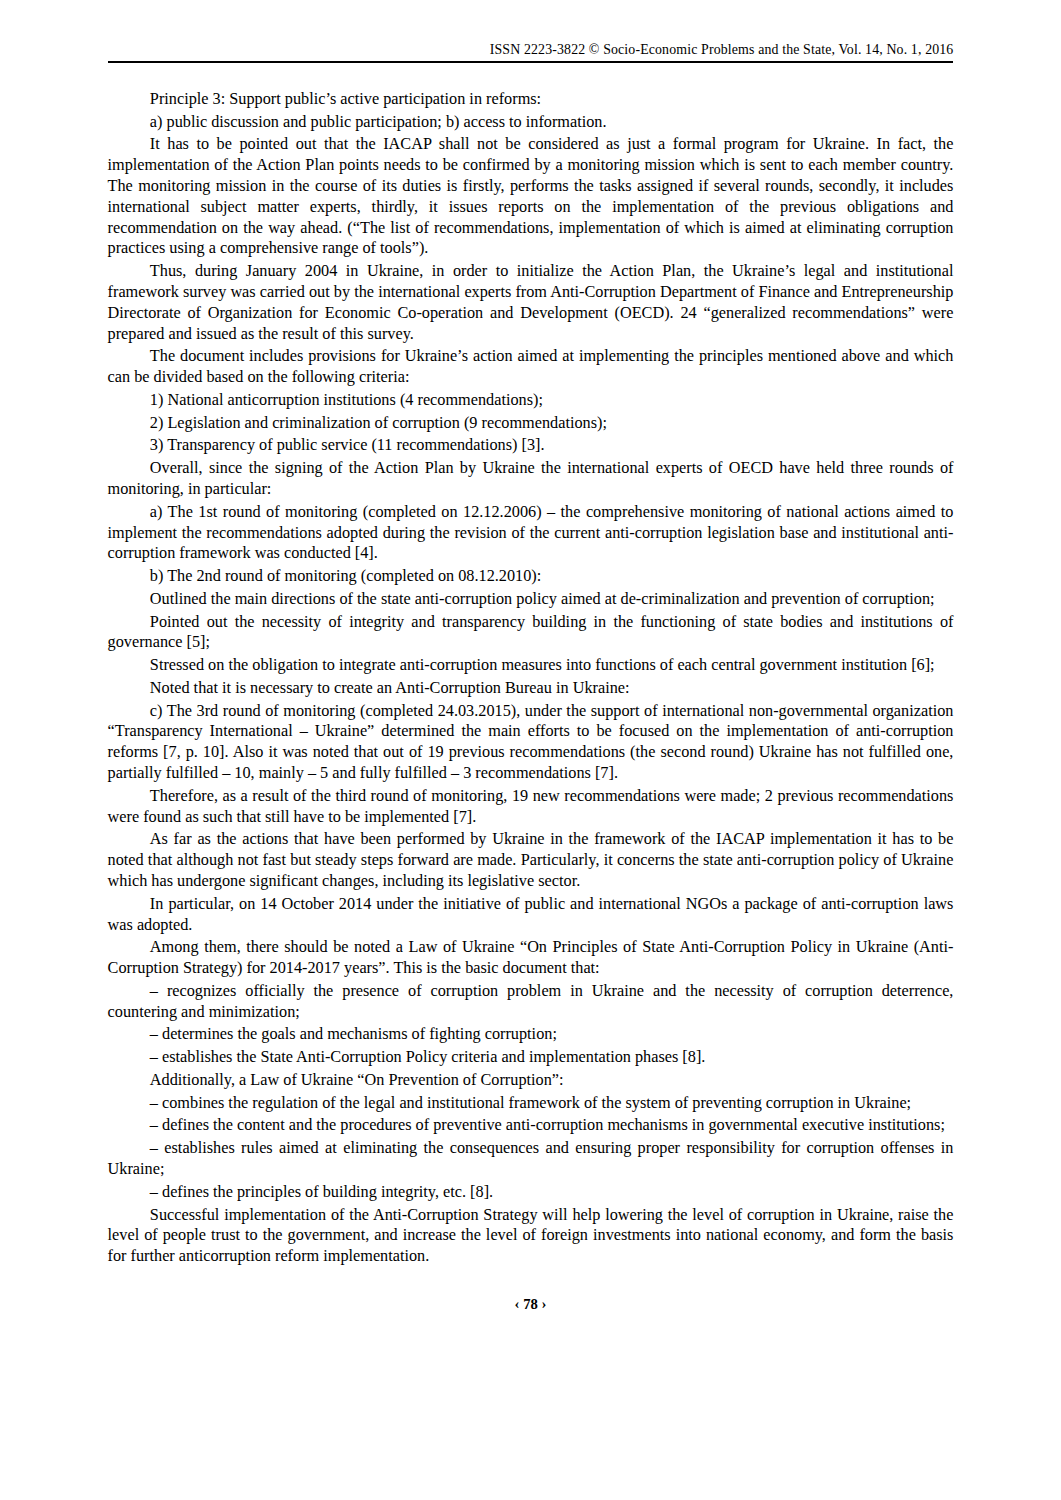ISSN 2223-3822 © Socio-Economic Problems and the State, Vol. 14, No. 1, 2016
Principle 3: Support public’s active participation in reforms:
a) public discussion and public participation; b) access to information.
It has to be pointed out that the IACAP shall not be considered as just a formal program for Ukraine. In fact, the implementation of the Action Plan points needs to be confirmed by a monitoring mission which is sent to each member country. The monitoring mission in the course of its duties is firstly, performs the tasks assigned if several rounds, secondly, it includes international subject matter experts, thirdly, it issues reports on the implementation of the previous obligations and recommendation on the way ahead. (“The list of recommendations, implementation of which is aimed at eliminating corruption practices using a comprehensive range of tools”).
Thus, during January 2004 in Ukraine, in order to initialize the Action Plan, the Ukraine’s legal and institutional framework survey was carried out by the international experts from Anti-Corruption Department of Finance and Entrepreneurship Directorate of Organization for Economic Co-operation and Development (OECD). 24 “generalized recommendations” were prepared and issued as the result of this survey.
The document includes provisions for Ukraine’s action aimed at implementing the principles mentioned above and which can be divided based on the following criteria:
1) National anticorruption institutions (4 recommendations);
2) Legislation and criminalization of corruption (9 recommendations);
3) Transparency of public service (11 recommendations) [3].
Overall, since the signing of the Action Plan by Ukraine the international experts of OECD have held three rounds of monitoring, in particular:
a) The 1st round of monitoring (completed on 12.12.2006) – the comprehensive monitoring of national actions aimed to implement the recommendations adopted during the revision of the current anti-corruption legislation base and institutional anti-corruption framework was conducted [4].
b) The 2nd round of monitoring (completed on 08.12.2010):
Outlined the main directions of the state anti-corruption policy aimed at de-criminalization and prevention of corruption;
Pointed out the necessity of integrity and transparency building in the functioning of state bodies and institutions of governance [5];
Stressed on the obligation to integrate anti-corruption measures into functions of each central government institution [6];
Noted that it is necessary to create an Anti-Corruption Bureau in Ukraine:
c) The 3rd round of monitoring (completed 24.03.2015), under the support of international non-governmental organization “Transparency International – Ukraine” determined the main efforts to be focused on the implementation of anti-corruption reforms [7, p. 10]. Also it was noted that out of 19 previous recommendations (the second round) Ukraine has not fulfilled one, partially fulfilled – 10, mainly – 5 and fully fulfilled – 3 recommendations [7].
Therefore, as a result of the third round of monitoring, 19 new recommendations were made; 2 previous recommendations were found as such that still have to be implemented [7].
As far as the actions that have been performed by Ukraine in the framework of the IACAP implementation it has to be noted that although not fast but steady steps forward are made. Particularly, it concerns the state anti-corruption policy of Ukraine which has undergone significant changes, including its legislative sector.
In particular, on 14 October 2014 under the initiative of public and international NGOs a package of anti-corruption laws was adopted.
Among them, there should be noted a Law of Ukraine “On Principles of State Anti-Corruption Policy in Ukraine (Anti-Corruption Strategy) for 2014-2017 years”. This is the basic document that:
– recognizes officially the presence of corruption problem in Ukraine and the necessity of corruption deterrence, countering and minimization;
– determines the goals and mechanisms of fighting corruption;
– establishes the State Anti-Corruption Policy criteria and implementation phases [8].
Additionally, a Law of Ukraine “On Prevention of Corruption”:
– combines the regulation of the legal and institutional framework of the system of preventing corruption in Ukraine;
– defines the content and the procedures of preventive anti-corruption mechanisms in governmental executive institutions;
– establishes rules aimed at eliminating the consequences and ensuring proper responsibility for corruption offenses in Ukraine;
– defines the principles of building integrity, etc. [8].
Successful implementation of the Anti-Corruption Strategy will help lowering the level of corruption in Ukraine, raise the level of people trust to the government, and increase the level of foreign investments into national economy, and form the basis for further anticorruption reform implementation.
‹ 78 ›